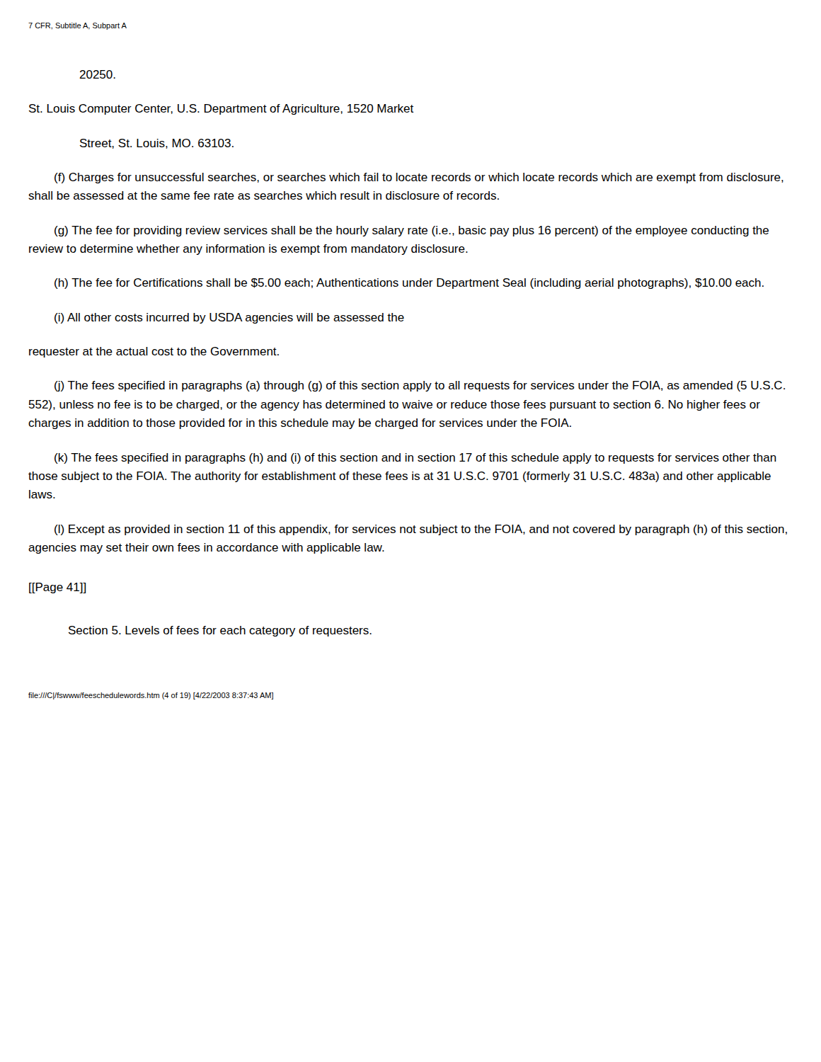7 CFR, Subtitle A, Subpart A
20250.
St. Louis Computer Center, U.S. Department of Agriculture, 1520 Market
Street, St. Louis, MO. 63103.
(f) Charges for unsuccessful searches, or searches which fail to locate records or which locate records which are exempt from disclosure, shall be assessed at the same fee rate as searches which result in disclosure of records.
(g) The fee for providing review services shall be the hourly salary rate (i.e., basic pay plus 16 percent) of the employee conducting the review to determine whether any information is exempt from mandatory disclosure.
(h) The fee for Certifications shall be $5.00 each; Authentications under Department Seal (including aerial photographs), $10.00 each.
(i) All other costs incurred by USDA agencies will be assessed the
requester at the actual cost to the Government.
(j) The fees specified in paragraphs (a) through (g) of this section apply to all requests for services under the FOIA, as amended (5 U.S.C. 552), unless no fee is to be charged, or the agency has determined to waive or reduce those fees pursuant to section 6. No higher fees or charges in addition to those provided for in this schedule may be charged for services under the FOIA.
(k) The fees specified in paragraphs (h) and (i) of this section and in section 17 of this schedule apply to requests for services other than those subject to the FOIA. The authority for establishment of these fees is at 31 U.S.C. 9701 (formerly 31 U.S.C. 483a) and other applicable laws.
(l) Except as provided in section 11 of this appendix, for services not subject to the FOIA, and not covered by paragraph (h) of this section, agencies may set their own fees in accordance with applicable law.
[[Page 41]]
Section 5. Levels of fees for each category of requesters.
file:///C|/fswww/feeschedulewords.htm (4 of 19) [4/22/2003 8:37:43 AM]